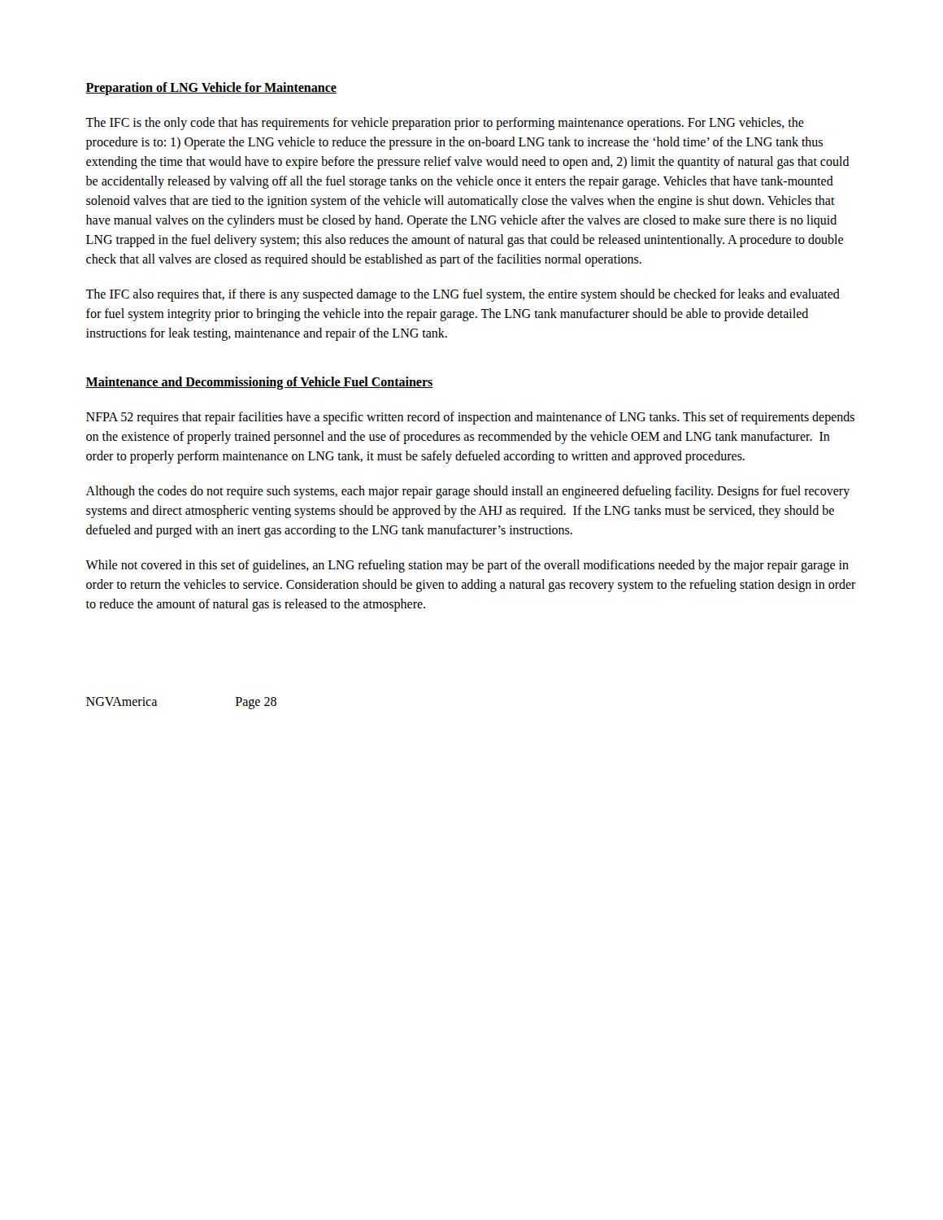Preparation of LNG Vehicle for Maintenance
The IFC is the only code that has requirements for vehicle preparation prior to performing maintenance operations. For LNG vehicles, the procedure is to: 1) Operate the LNG vehicle to reduce the pressure in the on-board LNG tank to increase the ‘hold time’ of the LNG tank thus extending the time that would have to expire before the pressure relief valve would need to open and, 2) limit the quantity of natural gas that could be accidentally released by valving off all the fuel storage tanks on the vehicle once it enters the repair garage. Vehicles that have tank-mounted solenoid valves that are tied to the ignition system of the vehicle will automatically close the valves when the engine is shut down. Vehicles that have manual valves on the cylinders must be closed by hand. Operate the LNG vehicle after the valves are closed to make sure there is no liquid LNG trapped in the fuel delivery system; this also reduces the amount of natural gas that could be released unintentionally. A procedure to double check that all valves are closed as required should be established as part of the facilities normal operations.
The IFC also requires that, if there is any suspected damage to the LNG fuel system, the entire system should be checked for leaks and evaluated for fuel system integrity prior to bringing the vehicle into the repair garage. The LNG tank manufacturer should be able to provide detailed instructions for leak testing, maintenance and repair of the LNG tank.
Maintenance and Decommissioning of Vehicle Fuel Containers
NFPA 52 requires that repair facilities have a specific written record of inspection and maintenance of LNG tanks. This set of requirements depends on the existence of properly trained personnel and the use of procedures as recommended by the vehicle OEM and LNG tank manufacturer. In order to properly perform maintenance on LNG tank, it must be safely defueled according to written and approved procedures.
Although the codes do not require such systems, each major repair garage should install an engineered defueling facility. Designs for fuel recovery systems and direct atmospheric venting systems should be approved by the AHJ as required. If the LNG tanks must be serviced, they should be defueled and purged with an inert gas according to the LNG tank manufacturer’s instructions.
While not covered in this set of guidelines, an LNG refueling station may be part of the overall modifications needed by the major repair garage in order to return the vehicles to service. Consideration should be given to adding a natural gas recovery system to the refueling station design in order to reduce the amount of natural gas is released to the atmosphere.
NGVAmerica Page 28